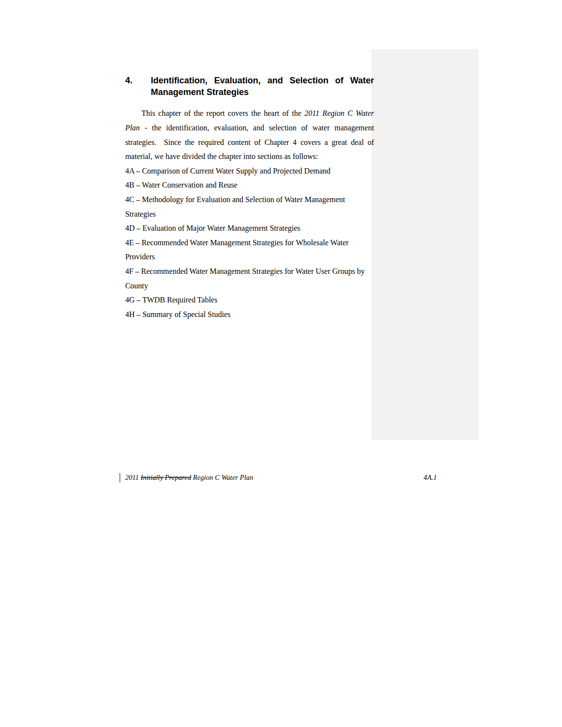4. Identification, Evaluation, and Selection of Water Management Strategies
This chapter of the report covers the heart of the 2011 Region C Water Plan - the identification, evaluation, and selection of water management strategies. Since the required content of Chapter 4 covers a great deal of material, we have divided the chapter into sections as follows:
4A – Comparison of Current Water Supply and Projected Demand
4B – Water Conservation and Reuse
4C – Methodology for Evaluation and Selection of Water Management Strategies
4D – Evaluation of Major Water Management Strategies
4E – Recommended Water Management Strategies for Wholesale Water Providers
4F – Recommended Water Management Strategies for Water User Groups by County
4G – TWDB Required Tables
4H – Summary of Special Studies
2011 Initially Prepared Region C Water Plan 4A.1